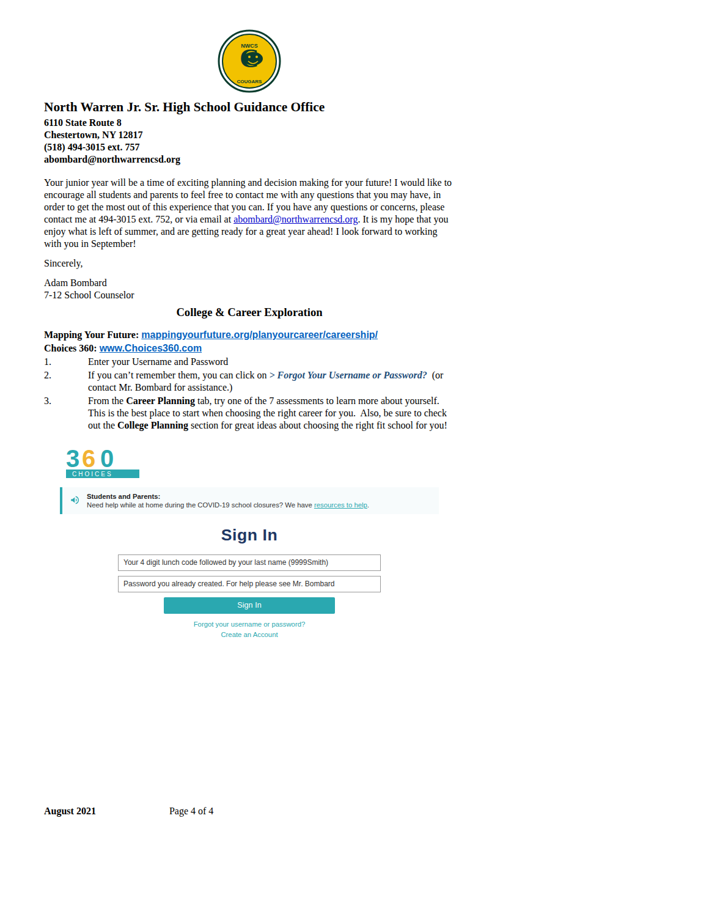NWCS C COUGARS
North Warren Jr. Sr. High School Guidance Office
6110 State Route 8
Chestertown, NY 12817
(518) 494-3015 ext. 757
abombard@northwarrencsd.org
Your junior year will be a time of exciting planning and decision making for your future! I would like to encourage all students and parents to feel free to contact me with any questions that you may have, in order to get the most out of this experience that you can. If you have any questions or concerns, please contact me at 494-3015 ext. 752, or via email at abombard@northwarrencsd.org. It is my hope that you enjoy what is left of summer, and are getting ready for a great year ahead! I look forward to working with you in September!
Sincerely,
Adam Bombard
7-12 School Counselor
College & Career Exploration
Mapping Your Future: mappingyourfuture.org/planyourcareer/careership/
Choices 360: www.Choices360.com
Enter your Username and Password
If you can’t remember them, you can click on > Forgot Your Username or Password? (or contact Mr. Bombard for assistance.)
From the Career Planning tab, try one of the 7 assessments to learn more about yourself. This is the best place to start when choosing the right career for you. Also, be sure to check out the College Planning section for great ideas about choosing the right fit school for you!
3 6 0 CHOICES
Students and Parents:
Need help while at home during the COVID-19 school closures? We have resources to help.
Sign In
Your 4 digit lunch code followed by your last name (9999Smith)
Password you already created. For help please see Mr. Bombard
Sign In
Forgot your username or password?
Create an Account
August 2021 Page 4 of 4